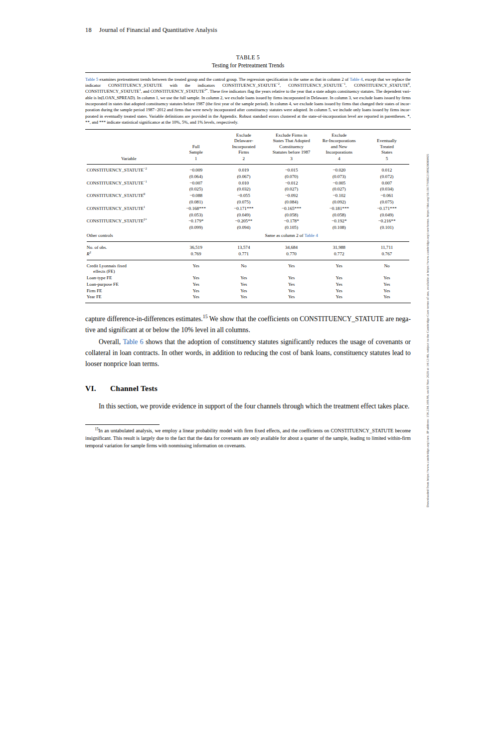Downloaded from https://www.cambridge.org/core. IP address: 156.234.168.98, on 03 Nov 2020 at 14:12:40, subject to the Cambridge Core terms of use, available at https://www.cambridge.org/core/terms. https://doi.org/10.1017/S0022109020000605
18 Journal of Financial and Quantitative Analysis
TABLE 5 Testing for Pretreatment Trends
Table 5 examines pretreatment trends between the treated group and the control group. The regression specification is the same as that in column 2 of Table 4, except that we replace the indicator CONSTITUENCY_STATUTE with the indicators CONSTITUENCY_STATUTE−2, CONSTITUENCY_STATUTE−1, CONSTITUENCY_STATUTE0, CONSTITUENCY_STATUTE1, and CONSTITUENCY_STATUTE2+. These five indicators flag the years relative to the year that a state adopts constituency statutes. The dependent variable is ln(LOAN_SPREAD). In column 1, we use the full sample. In column 2, we exclude loans issued by firms incorporated in Delaware. In column 3, we exclude loans issued by firms incorporated in states that adopted constituency statutes before 1987 (the first year of the sample period). In column 4, we exclude loans issued by firms that changed their states of incorporation during the sample period 1987−2012 and firms that were newly incorporated after constituency statutes were adopted. In column 5, we include only loans issued by firms incorporated in eventually treated states. Variable definitions are provided in the Appendix. Robust standard errors clustered at the state-of-incorporation level are reported in parentheses. *, **, and *** indicate statistical significance at the 10%, 5%, and 1% levels, respectively.
| Variable | Full Sample | Exclude Delaware- Incorporated Firms | Exclude Firms in States That Adopted Constituency Statutes before 1987 | Exclude Re-Incorporations and New Incorporations | Eventually Treated States |
| --- | --- | --- | --- | --- | --- |
| 1 | 2 | 3 | 4 | 5 |
| CONSTITUENCY_STATUTE −2 | −0.009 | 0.019 | −0.015 | −0.020 | 0.012 |
| | (0.064) | (0.067) | (0.070) | (0.073) | (0.072) |
| CONSTITUENCY_STATUTE −1 | −0.007 | 0.010 | −0.012 | −0.005 | 0.007 |
| | (0.025) | (0.032) | (0.027) | (0.027) | (0.034) |
| CONSTITUENCY_STATUTE 0 | −0.088 | −0.055 | −0.092 | −0.102 | −0.061 |
| | (0.081) | (0.075) | (0.084) | (0.092) | (0.075) |
| CONSTITUENCY_STATUTE 1 | −0.168*** | −0.171*** | −0.165*** | −0.181*** | −0.171*** |
| | (0.053) | (0.049) | (0.058) | (0.058) | (0.049) |
| CONSTITUENCY_STATUTE 2+ | −0.179* | −0.205** | −0.178* | −0.192* | −0.216** |
| | (0.099) | (0.094) | (0.105) | (0.108) | (0.101) |
| Other controls | Same as column 2 of Table 4 |
| No. of obs. | 36,519 | 13,574 | 34,684 | 31,988 | 11,711 |
| R 2 | 0.769 | 0.771 | 0.770 | 0.772 | 0.767 |
| Credit Lyonnais fixed effects (FE) | Yes | No | Yes | Yes | No |
| Loan-type FE | Yes | Yes | Yes | Yes | Yes |
| Loan-purpose FE | Yes | Yes | Yes | Yes | Yes |
| Firm FE | Yes | Yes | Yes | Yes | Yes |
| Year FE | Yes | Yes | Yes | Yes | Yes |
capture difference-in-differences estimates.15 We show that the coefficients on CONSTITUENCY_STATUTE are negative and significant at or below the 10% level in all columns.
Overall, Table 6 shows that the adoption of constituency statutes significantly reduces the usage of covenants or collateral in loan contracts. In other words, in addition to reducing the cost of bank loans, constituency statutes lead to looser nonprice loan terms.
VI. Channel Tests
In this section, we provide evidence in support of the four channels through which the treatment effect takes place.
15In an untabulated analysis, we employ a linear probability model with firm fixed effects, and the coefficients on CONSTITUENCY_STATUTE become insignificant. This result is largely due to the fact that the data for covenants are only available for about a quarter of the sample, leading to limited within-firm temporal variation for sample firms with nonmissing information on covenants.